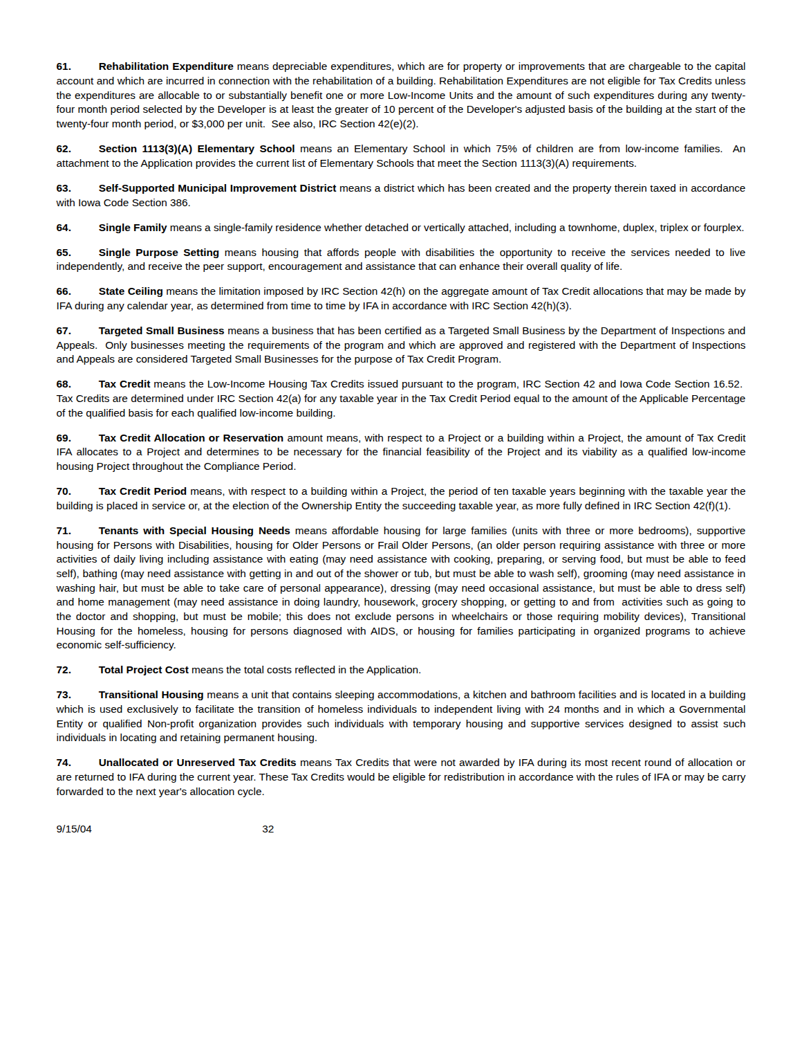61. Rehabilitation Expenditure means depreciable expenditures, which are for property or improvements that are chargeable to the capital account and which are incurred in connection with the rehabilitation of a building. Rehabilitation Expenditures are not eligible for Tax Credits unless the expenditures are allocable to or substantially benefit one or more Low-Income Units and the amount of such expenditures during any twenty-four month period selected by the Developer is at least the greater of 10 percent of the Developer's adjusted basis of the building at the start of the twenty-four month period, or $3,000 per unit. See also, IRC Section 42(e)(2).
62. Section 1113(3)(A) Elementary School means an Elementary School in which 75% of children are from low-income families. An attachment to the Application provides the current list of Elementary Schools that meet the Section 1113(3)(A) requirements.
63. Self-Supported Municipal Improvement District means a district which has been created and the property therein taxed in accordance with Iowa Code Section 386.
64. Single Family means a single-family residence whether detached or vertically attached, including a townhome, duplex, triplex or fourplex.
65. Single Purpose Setting means housing that affords people with disabilities the opportunity to receive the services needed to live independently, and receive the peer support, encouragement and assistance that can enhance their overall quality of life.
66. State Ceiling means the limitation imposed by IRC Section 42(h) on the aggregate amount of Tax Credit allocations that may be made by IFA during any calendar year, as determined from time to time by IFA in accordance with IRC Section 42(h)(3).
67. Targeted Small Business means a business that has been certified as a Targeted Small Business by the Department of Inspections and Appeals. Only businesses meeting the requirements of the program and which are approved and registered with the Department of Inspections and Appeals are considered Targeted Small Businesses for the purpose of Tax Credit Program.
68. Tax Credit means the Low-Income Housing Tax Credits issued pursuant to the program, IRC Section 42 and Iowa Code Section 16.52. Tax Credits are determined under IRC Section 42(a) for any taxable year in the Tax Credit Period equal to the amount of the Applicable Percentage of the qualified basis for each qualified low-income building.
69. Tax Credit Allocation or Reservation amount means, with respect to a Project or a building within a Project, the amount of Tax Credit IFA allocates to a Project and determines to be necessary for the financial feasibility of the Project and its viability as a qualified low-income housing Project throughout the Compliance Period.
70. Tax Credit Period means, with respect to a building within a Project, the period of ten taxable years beginning with the taxable year the building is placed in service or, at the election of the Ownership Entity the succeeding taxable year, as more fully defined in IRC Section 42(f)(1).
71. Tenants with Special Housing Needs means affordable housing for large families (units with three or more bedrooms), supportive housing for Persons with Disabilities, housing for Older Persons or Frail Older Persons, (an older person requiring assistance with three or more activities of daily living including assistance with eating (may need assistance with cooking, preparing, or serving food, but must be able to feed self), bathing (may need assistance with getting in and out of the shower or tub, but must be able to wash self), grooming (may need assistance in washing hair, but must be able to take care of personal appearance), dressing (may need occasional assistance, but must be able to dress self) and home management (may need assistance in doing laundry, housework, grocery shopping, or getting to and from activities such as going to the doctor and shopping, but must be mobile; this does not exclude persons in wheelchairs or those requiring mobility devices), Transitional Housing for the homeless, housing for persons diagnosed with AIDS, or housing for families participating in organized programs to achieve economic self-sufficiency.
72. Total Project Cost means the total costs reflected in the Application.
73. Transitional Housing means a unit that contains sleeping accommodations, a kitchen and bathroom facilities and is located in a building which is used exclusively to facilitate the transition of homeless individuals to independent living with 24 months and in which a Governmental Entity or qualified Non-profit organization provides such individuals with temporary housing and supportive services designed to assist such individuals in locating and retaining permanent housing.
74. Unallocated or Unreserved Tax Credits means Tax Credits that were not awarded by IFA during its most recent round of allocation or are returned to IFA during the current year. These Tax Credits would be eligible for redistribution in accordance with the rules of IFA or may be carry forwarded to the next year's allocation cycle.
9/15/0432